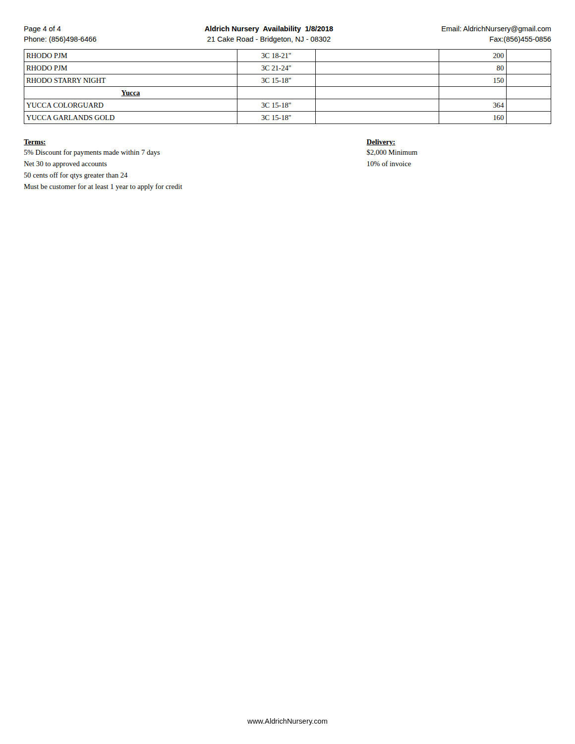Page 4 of 4
Phone: (856)498-6466
Aldrich Nursery Availability 1/8/2018
21 Cake Road - Bridgeton, NJ - 08302
Email: AldrichNursery@gmail.com
Fax:(856)455-0856
| RHODO PJM | 3C 18-21" | | 200 | |
| RHODO PJM | 3C 21-24" | | 80 | |
| RHODO STARRY NIGHT | 3C 15-18" | | 150 | |
| Yucca | | | | |
| YUCCA COLORGUARD | 3C 15-18" | | 364 | |
| YUCCA GARLANDS GOLD | 3C 15-18" | | 160 | |
Terms:
5% Discount for payments made within 7 days
Net 30 to approved accounts
50 cents off for qtys greater than 24
Must be customer for at least 1 year to apply for credit
Delivery:
$2,000 Minimum
10% of invoice
www.AldrichNursery.com